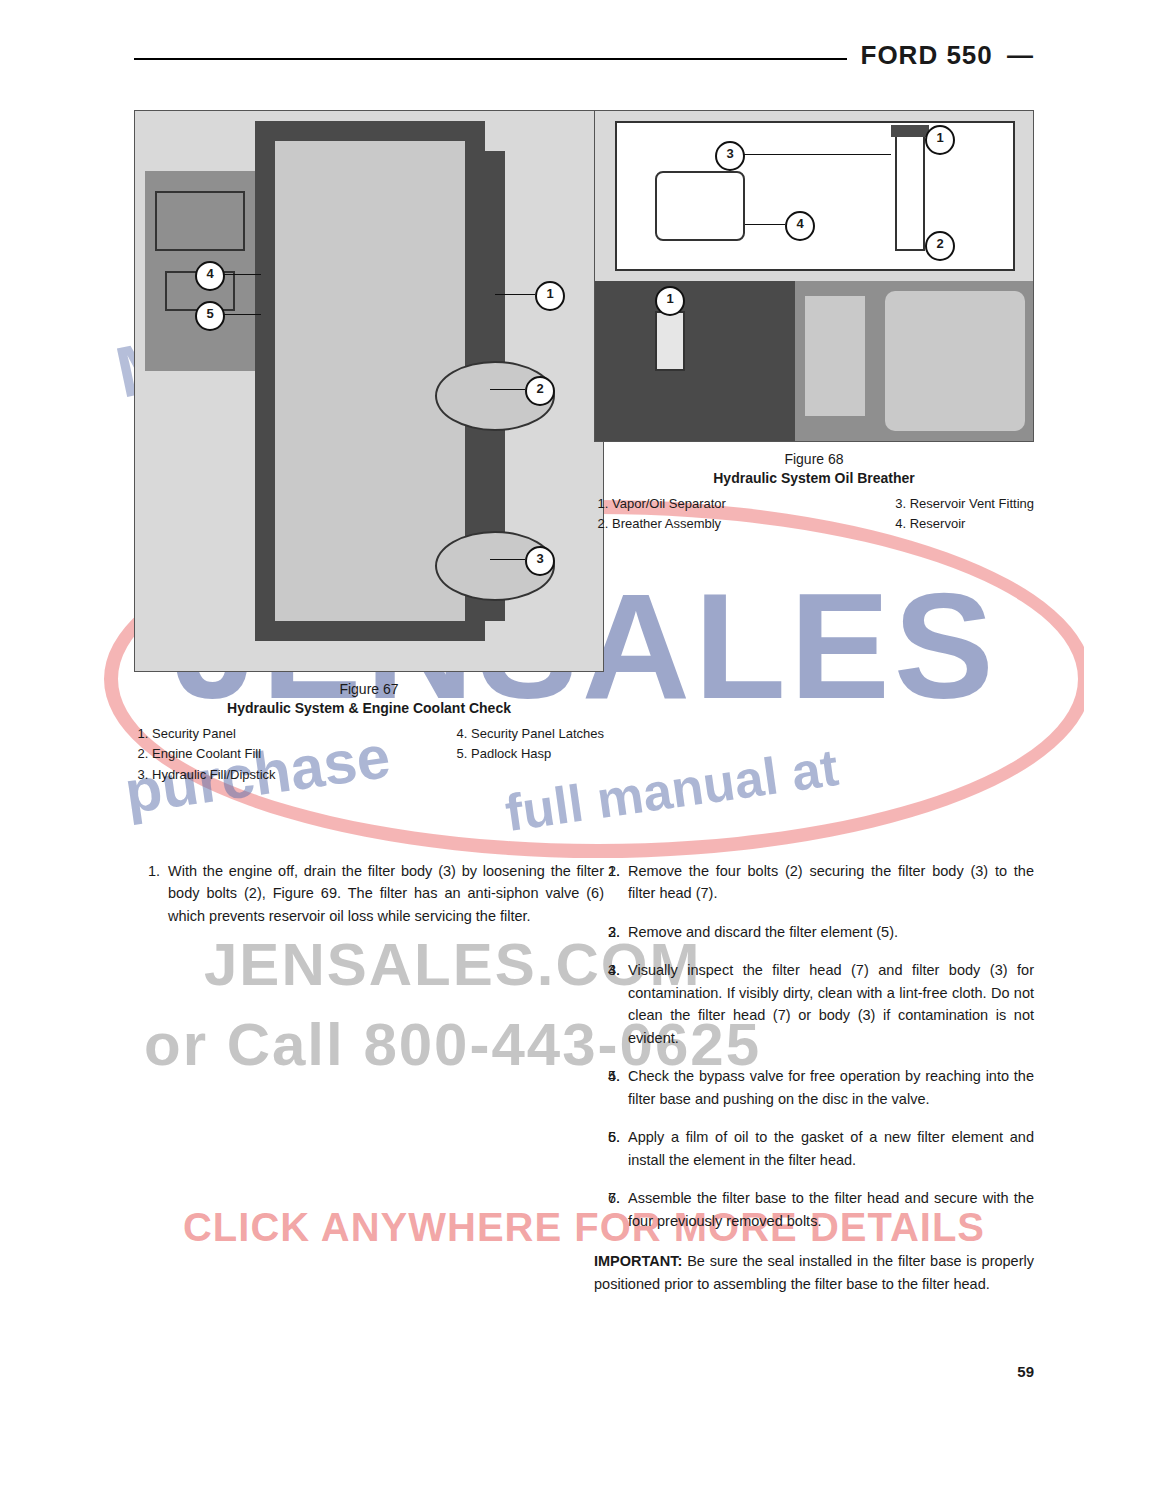FORD 550 —
CLICK ANYWHERE FOR MORE DETAILS
MANUAL
PREVIEW
JENSALES
®
purchase
full manual at
JENSALES.COM
or Call 800-443-0625
CLICK ANYWHERE FOR MORE DETAILS
4
5
1
2
3
Figure 67
Hydraulic System & Engine Coolant Check
Security Panel
Engine Coolant Fill
Hydraulic Fill/Dipstick
Security Panel Latches
Padlock Hasp
1
3
4
2
1
Figure 68
Hydraulic System Oil Breather
Vapor/Oil Separator
Breather Assembly
Reservoir Vent Fitting
Reservoir
With the engine off, drain the filter body (3) by loosening the filter body bolts (2), Figure 69. The filter has an anti-siphon valve (6) which prevents reservoir oil loss while servicing the filter.
2. Remove the four bolts (2) securing the filter body (3) to the filter head (7).
3. Remove and discard the filter element (5).
4. Visually inspect the filter head (7) and filter body (3) for contamination. If visibly dirty, clean with a lint-free cloth. Do not clean the filter head (7) or body (3) if contamination is not evident.
5. Check the bypass valve for free operation by reaching into the filter base and pushing on the disc in the valve.
6. Apply a film of oil to the gasket of a new filter element and install the element in the filter head.
7. Assemble the filter base to the filter head and secure with the four previously removed bolts.
IMPORTANT: Be sure the seal installed in the filter base is properly positioned prior to assembling the filter base to the filter head.
59